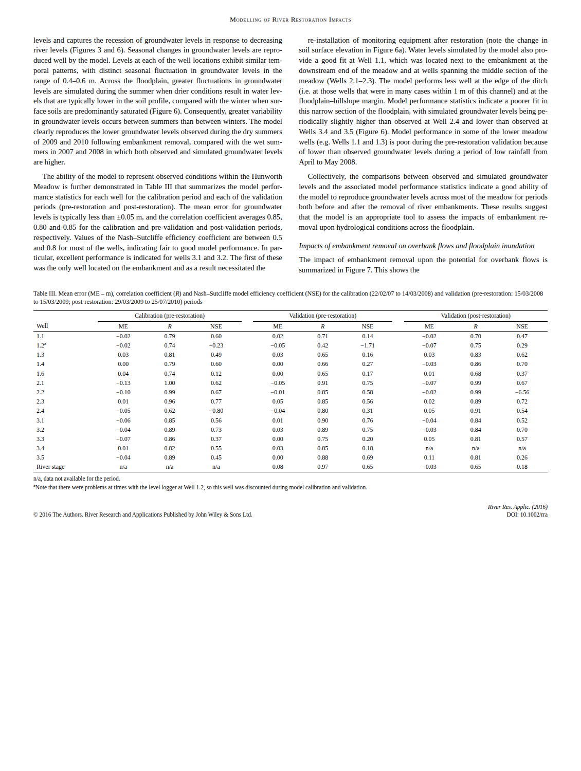Modelling of River Restoration Impacts
levels and captures the recession of groundwater levels in response to decreasing river levels (Figures 3 and 6). Seasonal changes in groundwater levels are reproduced well by the model. Levels at each of the well locations exhibit similar temporal patterns, with distinct seasonal fluctuation in groundwater levels in the range of 0.4–0.6 m. Across the floodplain, greater fluctuations in groundwater levels are simulated during the summer when drier conditions result in water levels that are typically lower in the soil profile, compared with the winter when surface soils are predominantly saturated (Figure 6). Consequently, greater variability in groundwater levels occurs between summers than between winters. The model clearly reproduces the lower groundwater levels observed during the dry summers of 2009 and 2010 following embankment removal, compared with the wet summers in 2007 and 2008 in which both observed and simulated groundwater levels are higher.
The ability of the model to represent observed conditions within the Hunworth Meadow is further demonstrated in Table III that summarizes the model performance statistics for each well for the calibration period and each of the validation periods (pre-restoration and post-restoration). The mean error for groundwater levels is typically less than ±0.05 m, and the correlation coefficient averages 0.85, 0.80 and 0.85 for the calibration and pre-validation and post-validation periods, respectively. Values of the Nash–Sutcliffe efficiency coefficient are between 0.5 and 0.8 for most of the wells, indicating fair to good model performance. In particular, excellent performance is indicated for wells 3.1 and 3.2. The first of these was the only well located on the embankment and as a result necessitated the
re-installation of monitoring equipment after restoration (note the change in soil surface elevation in Figure 6a). Water levels simulated by the model also provide a good fit at Well 1.1, which was located next to the embankment at the downstream end of the meadow and at wells spanning the middle section of the meadow (Wells 2.1–2.3). The model performs less well at the edge of the ditch (i.e. at those wells that were in many cases within 1 m of this channel) and at the floodplain–hillslope margin. Model performance statistics indicate a poorer fit in this narrow section of the floodplain, with simulated groundwater levels being periodically slightly higher than observed at Well 2.4 and lower than observed at Wells 3.4 and 3.5 (Figure 6). Model performance in some of the lower meadow wells (e.g. Wells 1.1 and 1.3) is poor during the pre-restoration validation because of lower than observed groundwater levels during a period of low rainfall from April to May 2008.
Collectively, the comparisons between observed and simulated groundwater levels and the associated model performance statistics indicate a good ability of the model to reproduce groundwater levels across most of the meadow for periods both before and after the removal of river embankments. These results suggest that the model is an appropriate tool to assess the impacts of embankment removal upon hydrological conditions across the floodplain.
Impacts of embankment removal on overbank flows and floodplain inundation
The impact of embankment removal upon the potential for overbank flows is summarized in Figure 7. This shows the
Table III. Mean error (ME – m), correlation coefficient (R) and Nash–Sutcliffe model efficiency coefficient (NSE) for the calibration (22/02/07 to 14/03/2008) and validation (pre-restoration: 15/03/2008 to 15/03/2009; post-restoration: 29/03/2009 to 25/07/2010) periods
| | Calibration (pre-restoration) | | Validation (pre-restoration) | | Validation (post-restoration) |
| --- | --- | --- | --- | --- | --- |
| Well | ME | R | NSE | | ME | R | NSE | | ME | R | NSE |
| 1.1 | −0.02 | 0.79 | 0.60 | | 0.02 | 0.71 | 0.14 | | −0.02 | 0.70 | 0.47 |
| 1.2 a | −0.02 | 0.74 | −0.23 | | −0.05 | 0.42 | −1.71 | | −0.07 | 0.75 | 0.29 |
| 1.3 | 0.03 | 0.81 | 0.49 | | 0.03 | 0.65 | 0.16 | | 0.03 | 0.83 | 0.62 |
| 1.4 | 0.00 | 0.79 | 0.60 | | 0.00 | 0.66 | 0.27 | | −0.03 | 0.86 | 0.70 |
| 1.6 | 0.04 | 0.74 | 0.12 | | 0.00 | 0.65 | 0.17 | | 0.01 | 0.68 | 0.37 |
| 2.1 | −0.13 | 1.00 | 0.62 | | −0.05 | 0.91 | 0.75 | | −0.07 | 0.99 | 0.67 |
| 2.2 | −0.10 | 0.99 | 0.67 | | −0.01 | 0.85 | 0.58 | | −0.02 | 0.99 | −6.56 |
| 2.3 | 0.01 | 0.96 | 0.77 | | 0.05 | 0.85 | 0.56 | | 0.02 | 0.89 | 0.72 |
| 2.4 | −0.05 | 0.62 | −0.80 | | −0.04 | 0.80 | 0.31 | | 0.05 | 0.91 | 0.54 |
| 3.1 | −0.06 | 0.85 | 0.56 | | 0.01 | 0.90 | 0.76 | | −0.04 | 0.84 | 0.52 |
| 3.2 | −0.04 | 0.89 | 0.73 | | 0.03 | 0.89 | 0.75 | | −0.03 | 0.84 | 0.70 |
| 3.3 | −0.07 | 0.86 | 0.37 | | 0.00 | 0.75 | 0.20 | | 0.05 | 0.81 | 0.57 |
| 3.4 | 0.01 | 0.82 | 0.55 | | 0.03 | 0.85 | 0.18 | | n/a | n/a | n/a |
| 3.5 | −0.04 | 0.89 | 0.45 | | 0.00 | 0.88 | 0.69 | | 0.11 | 0.81 | 0.26 |
| River stage | n/a | n/a | n/a | | 0.08 | 0.97 | 0.65 | | −0.03 | 0.65 | 0.18 |
n/a, data not available for the period.
aNote that there were problems at times with the level logger at Well 1.2, so this well was discounted during model calibration and validation.
© 2016 The Authors. River Research and Applications Published by John Wiley & Sons Ltd.
River Res. Applic. (2016)
DOI: 10.1002/rra